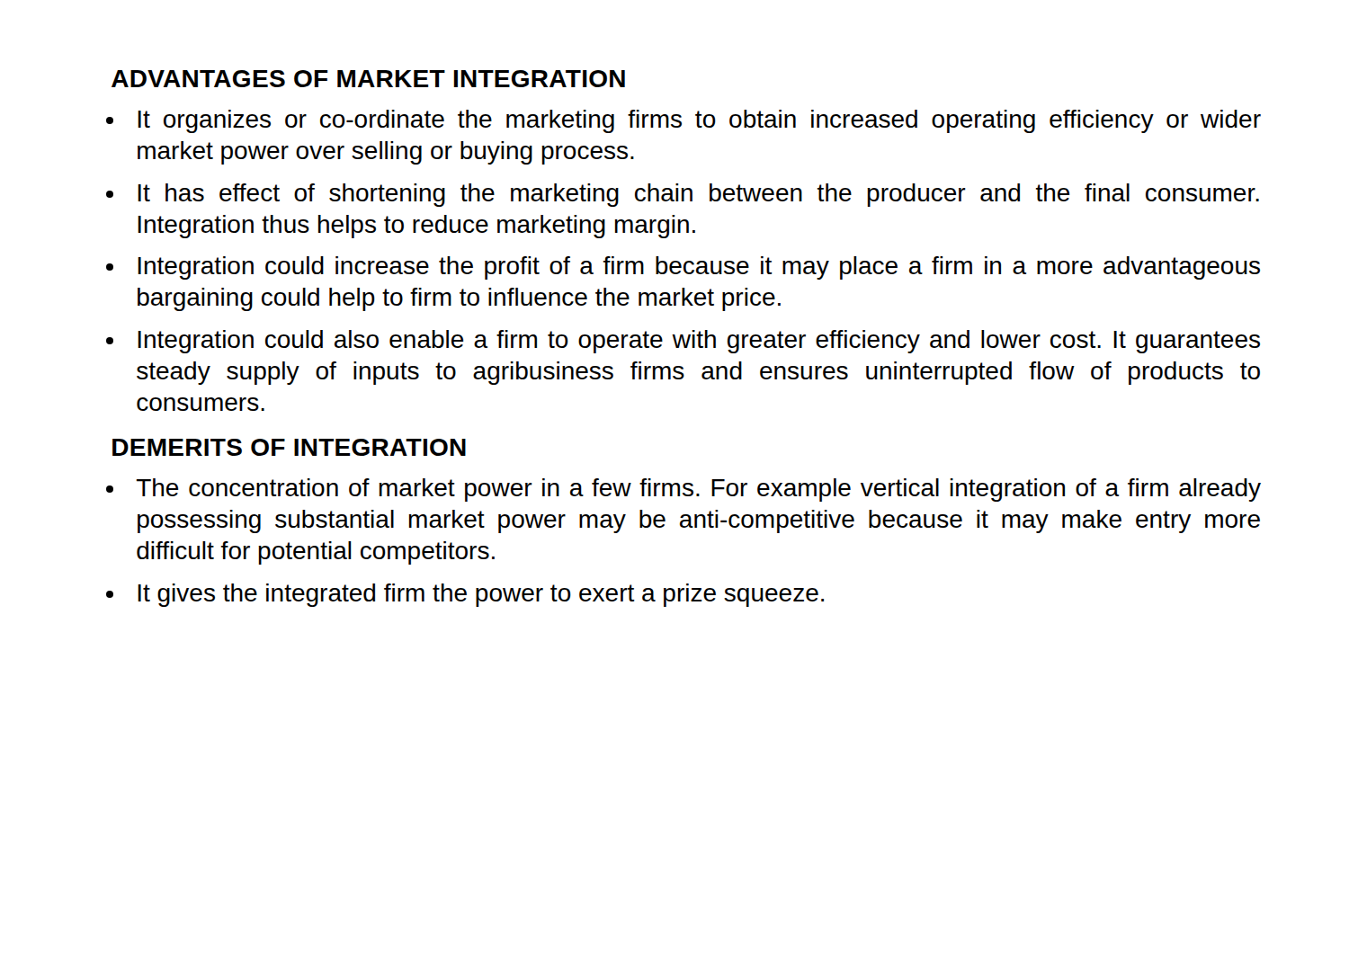ADVANTAGES OF MARKET INTEGRATION
It organizes or co-ordinate the marketing firms to obtain increased operating efficiency or wider market power over selling or buying process.
It has effect of shortening the marketing chain between the producer and the final consumer. Integration thus helps to reduce marketing margin.
Integration could increase the profit of a firm because it may place a firm in a more advantageous bargaining could help to firm to influence the market price.
Integration could also enable a firm to operate with greater efficiency and lower cost. It guarantees steady supply of inputs to agribusiness firms and ensures uninterrupted flow of products to consumers.
DEMERITS OF INTEGRATION
The concentration of market power in a few firms. For example vertical integration of a firm already possessing substantial market power may be anti-competitive because it may make entry more difficult for potential competitors.
It gives the integrated firm the power to exert a prize squeeze.